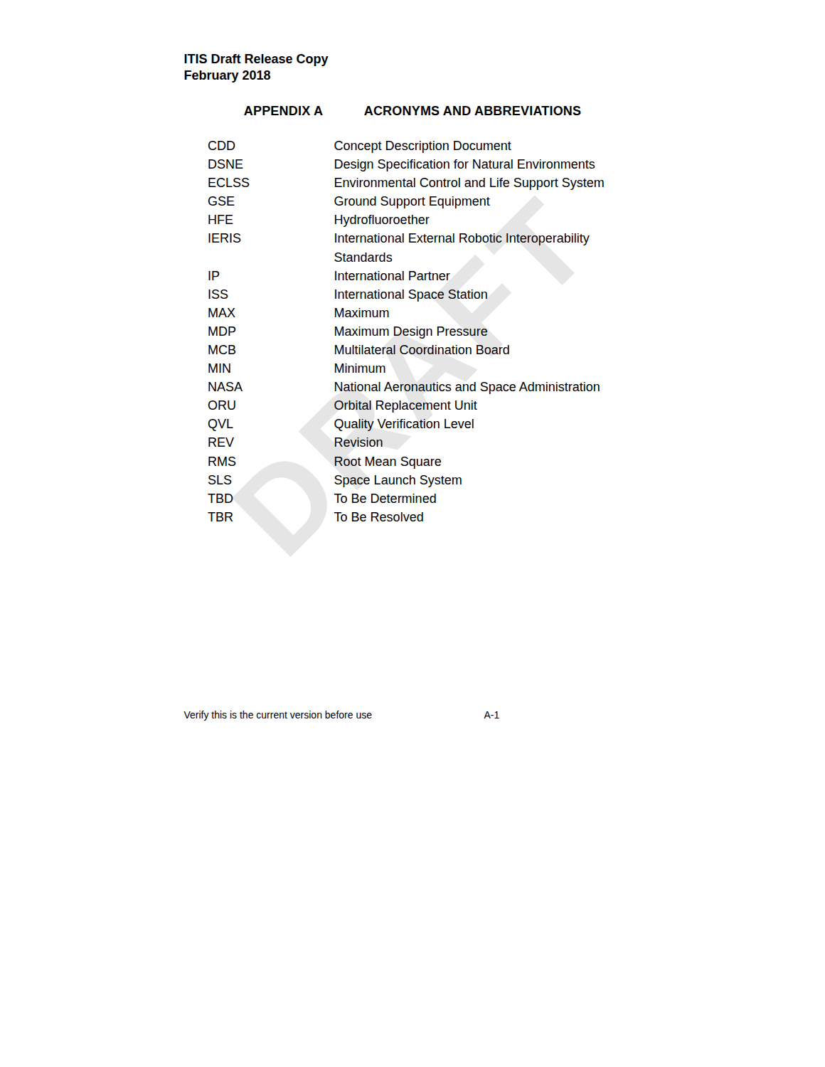DRAFT
ITIS Draft Release Copy
February 2018
APPENDIX A ACRONYMS AND ABBREVIATIONS
| CDD | Concept Description Document |
| DSNE | Design Specification for Natural Environments |
| ECLSS | Environmental Control and Life Support System |
| GSE | Ground Support Equipment |
| HFE | Hydrofluoroether |
| IERIS | International External Robotic Interoperability Standards |
| IP | International Partner |
| ISS | International Space Station |
| MAX | Maximum |
| MDP | Maximum Design Pressure |
| MCB | Multilateral Coordination Board |
| MIN | Minimum |
| NASA | National Aeronautics and Space Administration |
| ORU | Orbital Replacement Unit |
| QVL | Quality Verification Level |
| REV | Revision |
| RMS | Root Mean Square |
| SLS | Space Launch System |
| TBD | To Be Determined |
| TBR | To Be Resolved |
Verify this is the current version before use A-1